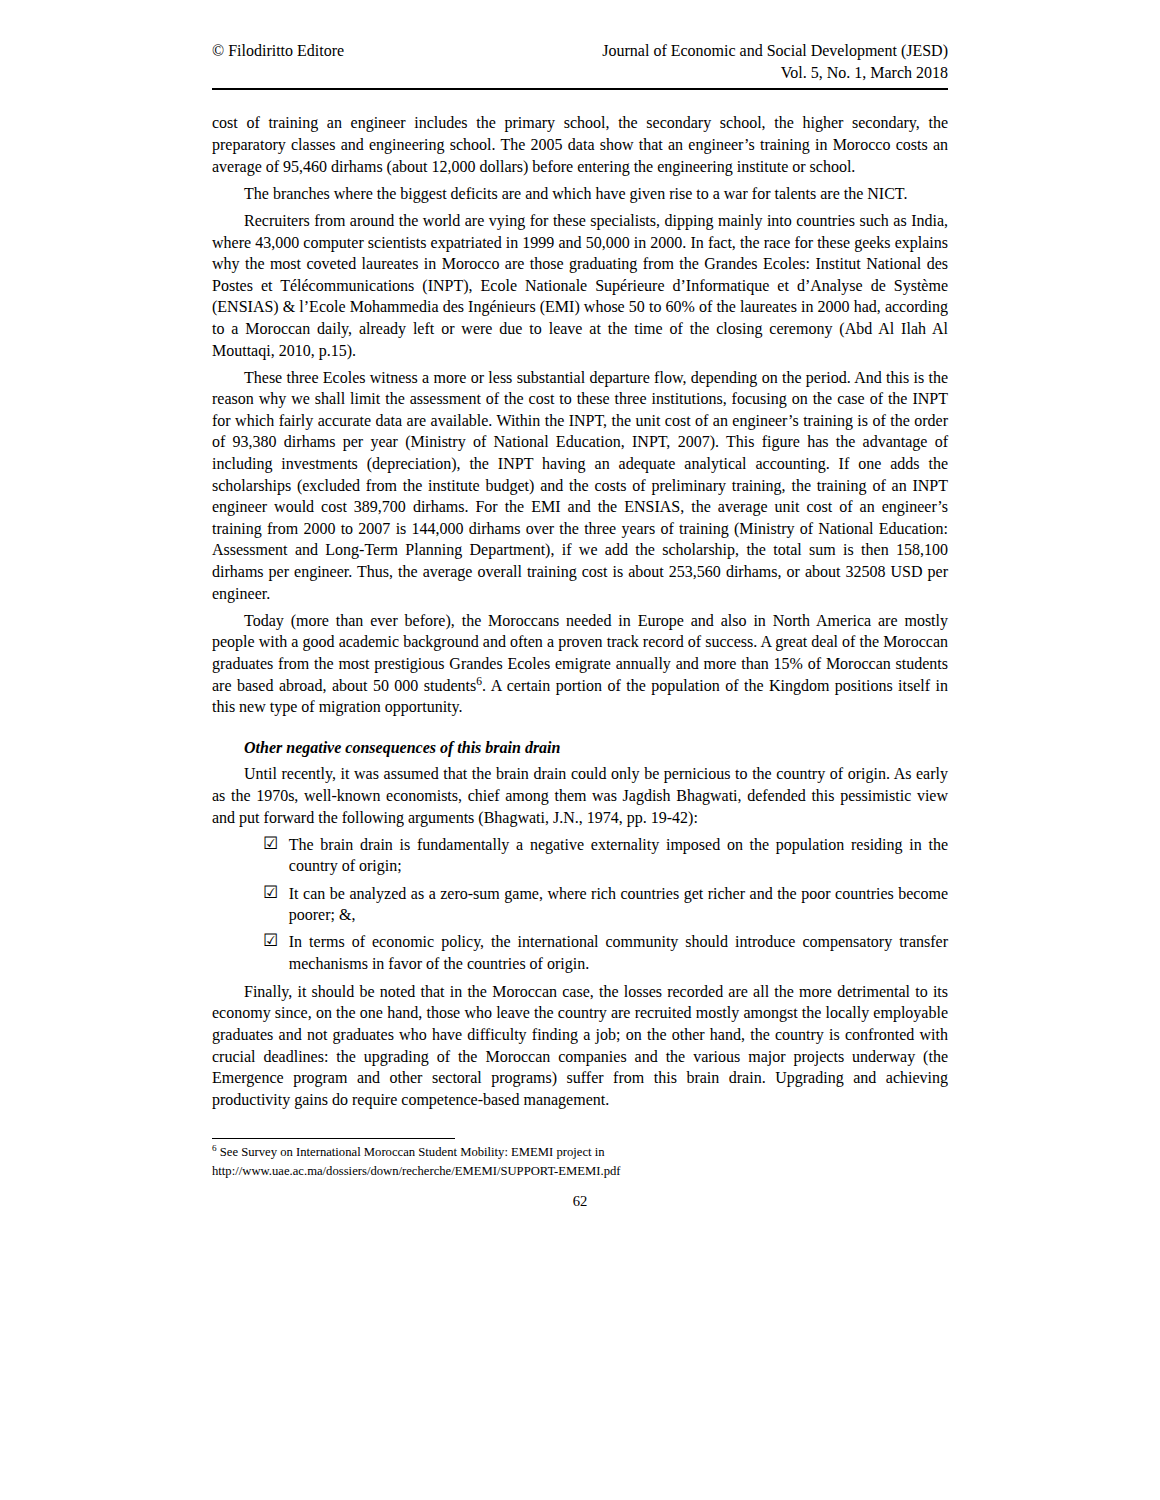© Filodiritto Editore
Journal of Economic and Social Development (JESD)
Vol. 5, No. 1, March 2018
cost of training an engineer includes the primary school, the secondary school, the higher secondary, the preparatory classes and engineering school. The 2005 data show that an engineer’s training in Morocco costs an average of 95,460 dirhams (about 12,000 dollars) before entering the engineering institute or school.
The branches where the biggest deficits are and which have given rise to a war for talents are the NICT.
Recruiters from around the world are vying for these specialists, dipping mainly into countries such as India, where 43,000 computer scientists expatriated in 1999 and 50,000 in 2000. In fact, the race for these geeks explains why the most coveted laureates in Morocco are those graduating from the Grandes Ecoles: Institut National des Postes et Télécommunications (INPT), Ecole Nationale Supérieure d’Informatique et d’Analyse de Système (ENSIAS) & l’Ecole Mohammedia des Ingénieurs (EMI) whose 50 to 60% of the laureates in 2000 had, according to a Moroccan daily, already left or were due to leave at the time of the closing ceremony (Abd Al Ilah Al Mouttaqi, 2010, p.15).
These three Ecoles witness a more or less substantial departure flow, depending on the period. And this is the reason why we shall limit the assessment of the cost to these three institutions, focusing on the case of the INPT for which fairly accurate data are available. Within the INPT, the unit cost of an engineer’s training is of the order of 93,380 dirhams per year (Ministry of National Education, INPT, 2007). This figure has the advantage of including investments (depreciation), the INPT having an adequate analytical accounting. If one adds the scholarships (excluded from the institute budget) and the costs of preliminary training, the training of an INPT engineer would cost 389,700 dirhams. For the EMI and the ENSIAS, the average unit cost of an engineer’s training from 2000 to 2007 is 144,000 dirhams over the three years of training (Ministry of National Education: Assessment and Long-Term Planning Department), if we add the scholarship, the total sum is then 158,100 dirhams per engineer. Thus, the average overall training cost is about 253,560 dirhams, or about 32508 USD per engineer.
Today (more than ever before), the Moroccans needed in Europe and also in North America are mostly people with a good academic background and often a proven track record of success. A great deal of the Moroccan graduates from the most prestigious Grandes Ecoles emigrate annually and more than 15% of Moroccan students are based abroad, about 50 000 students6. A certain portion of the population of the Kingdom positions itself in this new type of migration opportunity.
Other negative consequences of this brain drain
Until recently, it was assumed that the brain drain could only be pernicious to the country of origin. As early as the 1970s, well-known economists, chief among them was Jagdish Bhagwati, defended this pessimistic view and put forward the following arguments (Bhagwati, J.N., 1974, pp. 19-42):
The brain drain is fundamentally a negative externality imposed on the population residing in the country of origin;
It can be analyzed as a zero-sum game, where rich countries get richer and the poor countries become poorer; &,
In terms of economic policy, the international community should introduce compensatory transfer mechanisms in favor of the countries of origin.
Finally, it should be noted that in the Moroccan case, the losses recorded are all the more detrimental to its economy since, on the one hand, those who leave the country are recruited mostly amongst the locally employable graduates and not graduates who have difficulty finding a job; on the other hand, the country is confronted with crucial deadlines: the upgrading of the Moroccan companies and the various major projects underway (the Emergence program and other sectoral programs) suffer from this brain drain. Upgrading and achieving productivity gains do require competence-based management.
6 See Survey on International Moroccan Student Mobility: EMEMI project in
http://www.uae.ac.ma/dossiers/down/recherche/EMEMI/SUPPORT-EMEMI.pdf
62